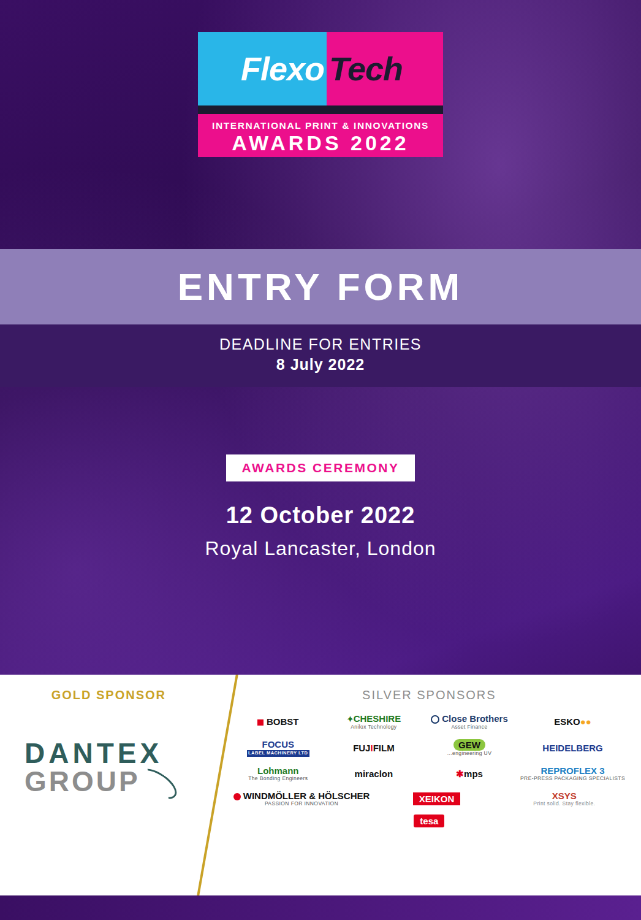Flexo
Tech
INTERNATIONAL PRINT & INNOVATIONS
AWARDS 2022
ENTRY FORM
DEADLINE FOR ENTRIES
8 July 2022
AWARDS CEREMONY
12 October 2022
Royal Lancaster, London
GOLD SPONSOR
DANTEX
GROUP
SILVER SPONSORS
BOBST
✦CHESHIREAnilox Technology
Close BrothersAsset Finance
ESKO●●
FOCUSLABEL MACHINERY LTD
FUJIFILM
GEW...engineering UV
HEIDELBERG
LohmannThe Bonding Engineers
miraclon
✱mps
REPROFLEX 3PRE-PRESS PACKAGING SPECIALISTS
WINDMÖLLER & HÖLSCHERPASSION FOR INNOVATION
XEIKON
XSYSPrint solid. Stay flexible.
tesa